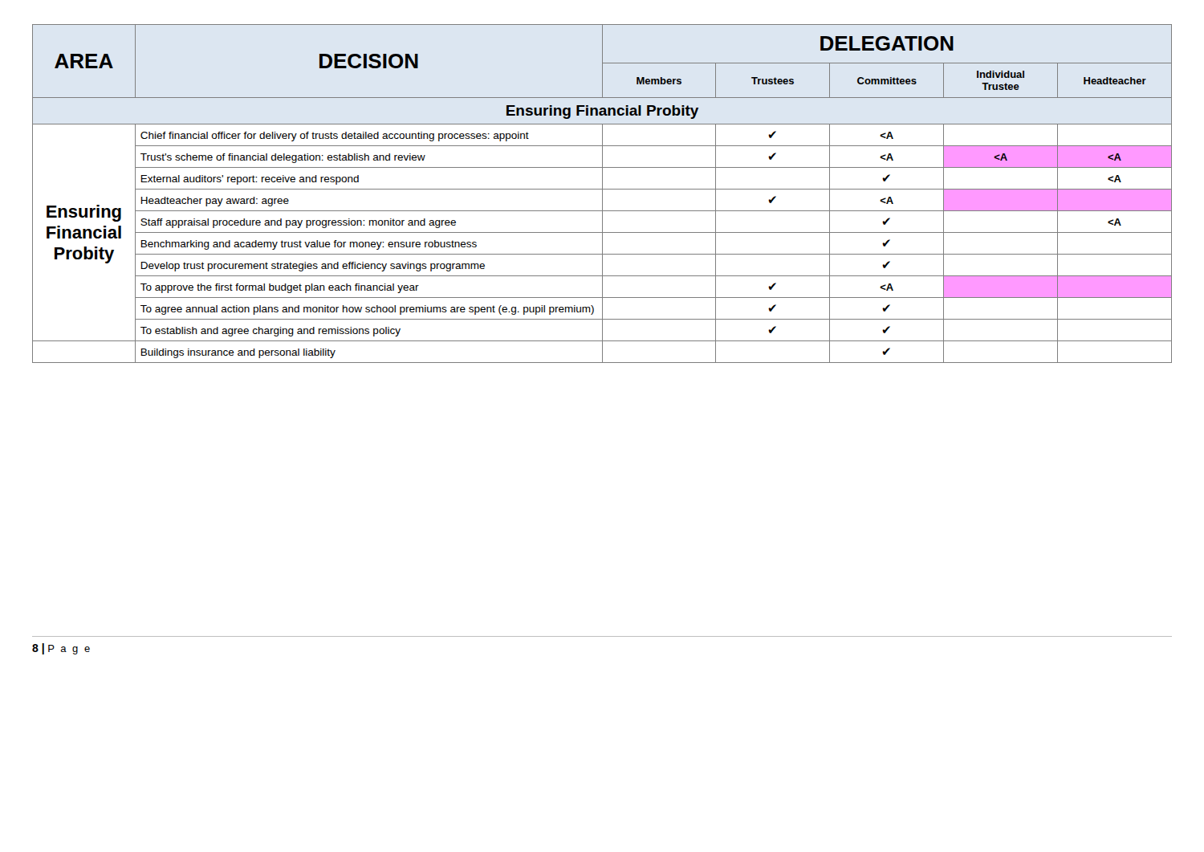| AREA | DECISION | DELEGATION |
| --- | --- | --- |
| Members | Trustees | Committees | Individual Trustee | Headteacher |
| Ensuring Financial Probity |
| Ensuring Financial Probity | Chief financial officer for delivery of trusts detailed accounting processes: appoint | | ✔ | <A | | |
| Trust's scheme of financial delegation: establish and review | | ✔ | <A | <A | <A |
| External auditors' report: receive and respond | | | ✔ | | <A |
| Headteacher pay award: agree | | ✔ | <A | | |
| Staff appraisal procedure and pay progression: monitor and agree | | | ✔ | | <A |
| Benchmarking and academy trust value for money: ensure robustness | | | ✔ | | |
| Develop trust procurement strategies and efficiency savings programme | | | ✔ | | |
| To approve the first formal budget plan each financial year | | ✔ | <A | | |
| To agree annual action plans and monitor how school premiums are spent (e.g. pupil premium) | | ✔ | ✔ | | |
| To establish and agree charging and remissions policy | | ✔ | ✔ | | |
| | Buildings insurance and personal liability | | | ✔ | | |
8 | P a g e